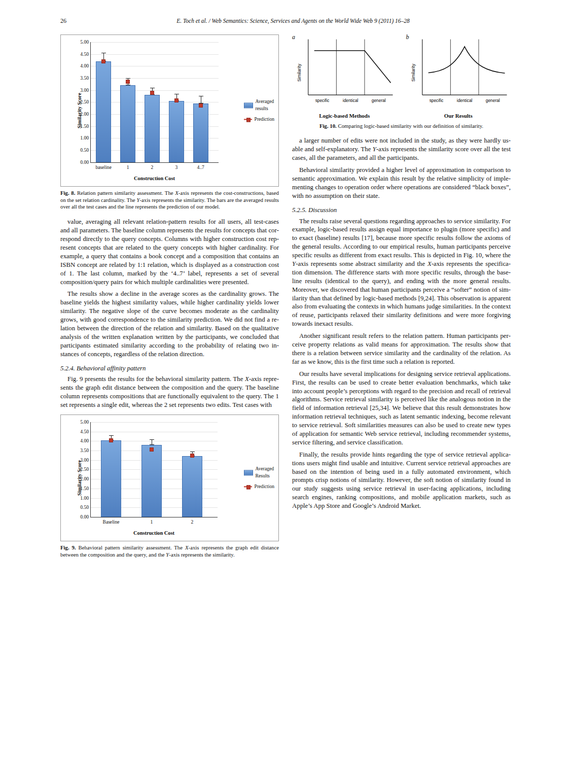26
E. Toch et al. / Web Semantics: Science, Services and Agents on the World Wide Web 9 (2011) 16–28
Similarity Score
5.00
4.50
4.00
3.50
3.00
2.50
2.00
1.50
1.00
0.50
0.00
baseline
1
2
3
4..7
Averaged
results
Prediction
Construction Cost
Fig. 8. Relation pattern similarity assessment. The X-axis represents the cost-constructions, based on the set relation cardinality. The Y-axis represents the similarity. The bars are the averaged results over all the test cases and the line represents the prediction of our model.
value, averaging all relevant relation-pattern results for all users, all test-cases and all parameters. The baseline column represents the results for concepts that correspond directly to the query concepts. Columns with higher construction cost represent concepts that are related to the query concepts with higher cardinality. For example, a query that contains a book concept and a composition that contains an ISBN concept are related by 1:1 relation, which is displayed as a construction cost of 1. The last column, marked by the ‘4..7’ label, represents a set of several composition/query pairs for which multiple cardinalities were presented.
The results show a decline in the average scores as the cardinality grows. The baseline yields the highest similarity values, while higher cardinality yields lower similarity. The negative slope of the curve becomes moderate as the cardinality grows, with good correspondence to the similarity prediction. We did not find a relation between the direction of the relation and similarity. Based on the qualitative analysis of the written explanation written by the participants, we concluded that participants estimated similarity according to the probability of relating two instances of concepts, regardless of the relation direction.
5.2.4. Behavioral affinity pattern
Fig. 9 presents the results for the behavioral similarity pattern. The X-axis represents the graph edit distance between the composition and the query. The baseline column represents compositions that are functionally equivalent to the query. The 1 set represents a single edit, whereas the 2 set represents two edits. Test cases with
Similarity Score
5.00
4.50
4.00
3.50
3.00
2.50
2.00
1.50
1.00
0.50
0.00
Baseline
1
2
Averaged
Results
Prediction
Construction Cost
Fig. 9. Behavioral pattern similarity assessment. The X-axis represents the graph edit distance between the composition and the query, and the Y-axis represents the similarity.
a
Similarity specific identical general
Logic-based Methods
b
Similarity specific identical general
Our Results
Fig. 10. Comparing logic-based similarity with our definition of similarity.
a larger number of edits were not included in the study, as they were hardly usable and self-explanatory. The Y-axis represents the similarity score over all the test cases, all the parameters, and all the participants.
Behavioral similarity provided a higher level of approximation in comparison to semantic approximation. We explain this result by the relative simplicity of implementing changes to operation order where operations are considered “black boxes”, with no assumption on their state.
5.2.5. Discussion
The results raise several questions regarding approaches to service similarity. For example, logic-based results assign equal importance to plugin (more specific) and to exact (baseline) results [17], because more specific results follow the axioms of the general results. According to our empirical results, human participants perceive specific results as different from exact results. This is depicted in Fig. 10, where the Y-axis represents some abstract similarity and the X-axis represents the specification dimension. The difference starts with more specific results, through the baseline results (identical to the query), and ending with the more general results. Moreover, we discovered that human participants perceive a “softer” notion of similarity than that defined by logic-based methods [9,24]. This observation is apparent also from evaluating the contexts in which humans judge similarities. In the context of reuse, participants relaxed their similarity definitions and were more forgiving towards inexact results.
Another significant result refers to the relation pattern. Human participants perceive property relations as valid means for approximation. The results show that there is a relation between service similarity and the cardinality of the relation. As far as we know, this is the first time such a relation is reported.
Our results have several implications for designing service retrieval applications. First, the results can be used to create better evaluation benchmarks, which take into account people’s perceptions with regard to the precision and recall of retrieval algorithms. Service retrieval similarity is perceived like the analogous notion in the field of information retrieval [25,34]. We believe that this result demonstrates how information retrieval techniques, such as latent semantic indexing, become relevant to service retrieval. Soft similarities measures can also be used to create new types of application for semantic Web service retrieval, including recommender systems, service filtering, and service classification.
Finally, the results provide hints regarding the type of service retrieval applications users might find usable and intuitive. Current service retrieval approaches are based on the intention of being used in a fully automated environment, which prompts crisp notions of similarity. However, the soft notion of similarity found in our study suggests using service retrieval in user-facing applications, including search engines, ranking compositions, and mobile application markets, such as Apple’s App Store and Google’s Android Market.